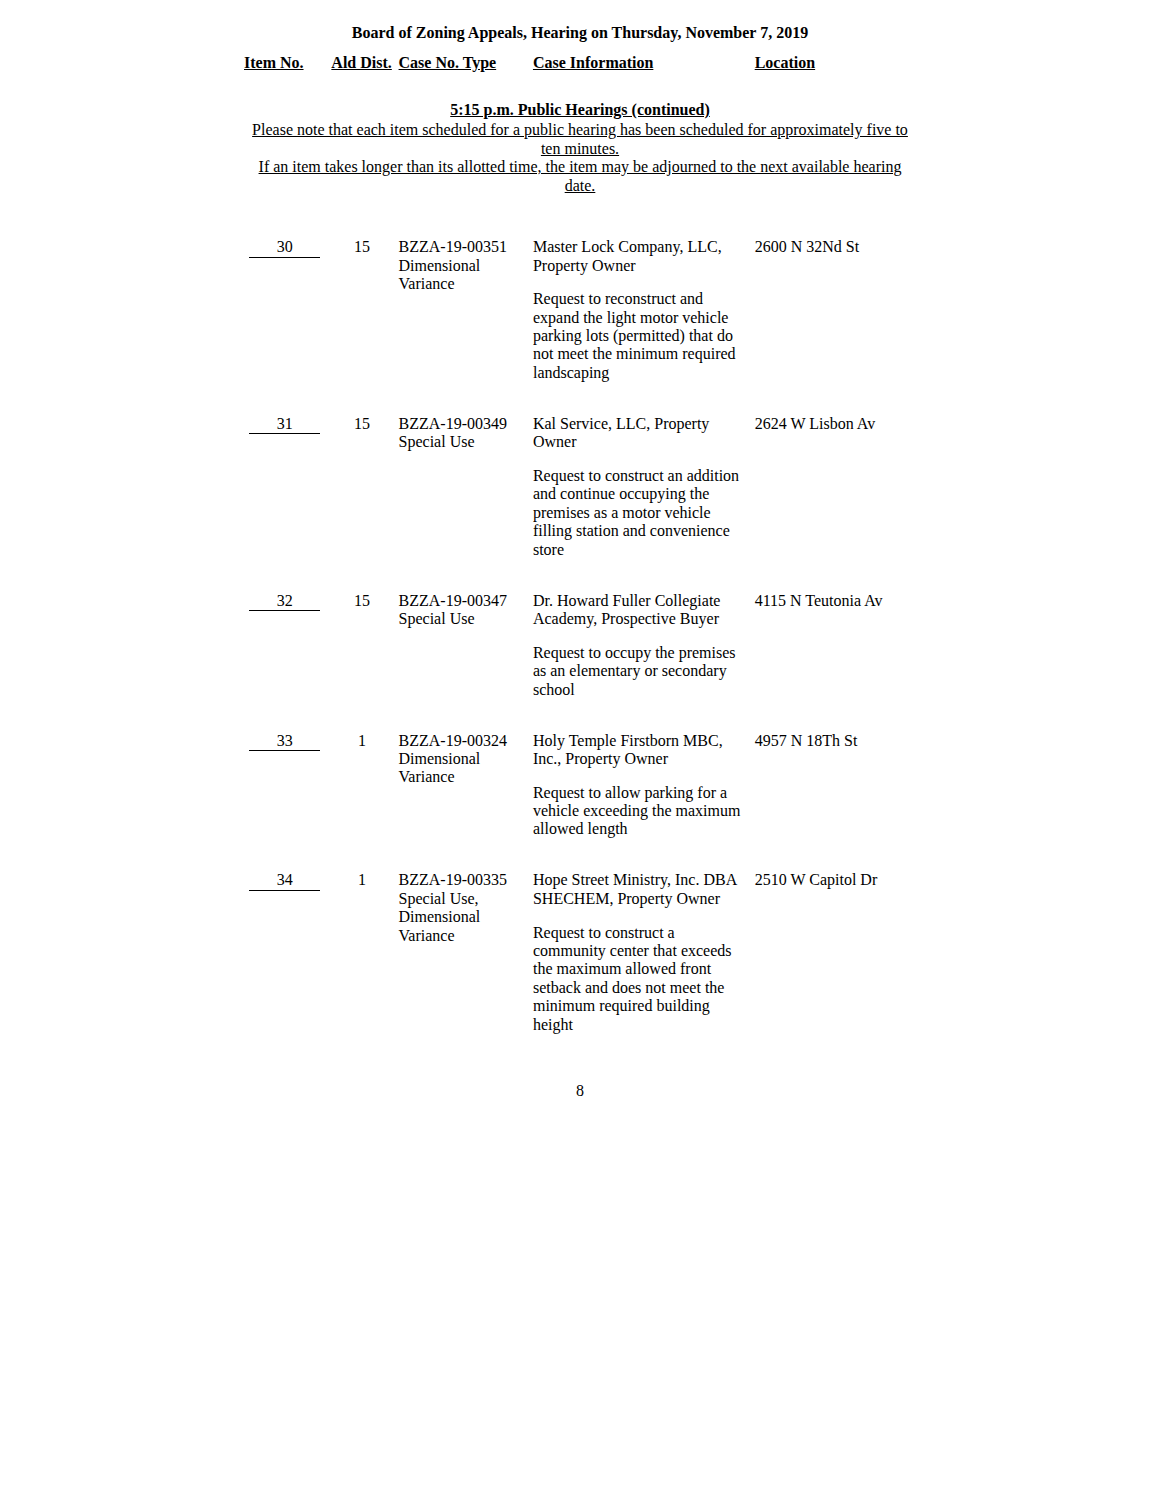Board of Zoning Appeals, Hearing on Thursday, November 7, 2019
| Item No. | Ald Dist. | Case No. Type | Case Information | Location |
5:15 p.m. Public Hearings (continued) Please note that each item scheduled for a public hearing has been scheduled for approximately five to ten minutes. If an item takes longer than its allotted time, the item may be adjourned to the next available hearing date.
| 30 | 15 | BZZA-19-00351 Dimensional Variance | Master Lock Company, LLC, Property Owner Request to reconstruct and expand the light motor vehicle parking lots (permitted) that do not meet the minimum required landscaping | 2600 N 32Nd St |
| 31 | 15 | BZZA-19-00349 Special Use | Kal Service, LLC, Property Owner Request to construct an addition and continue occupying the premises as a motor vehicle filling station and convenience store | 2624 W Lisbon Av |
| 32 | 15 | BZZA-19-00347 Special Use | Dr. Howard Fuller Collegiate Academy, Prospective Buyer Request to occupy the premises as an elementary or secondary school | 4115 N Teutonia Av |
| 33 | 1 | BZZA-19-00324 Dimensional Variance | Holy Temple Firstborn MBC, Inc., Property Owner Request to allow parking for a vehicle exceeding the maximum allowed length | 4957 N 18Th St |
| 34 | 1 | BZZA-19-00335 Special Use, Dimensional Variance | Hope Street Ministry, Inc. DBA SHECHEM, Property Owner Request to construct a community center that exceeds the maximum allowed front setback and does not meet the minimum required building height | 2510 W Capitol Dr |
8